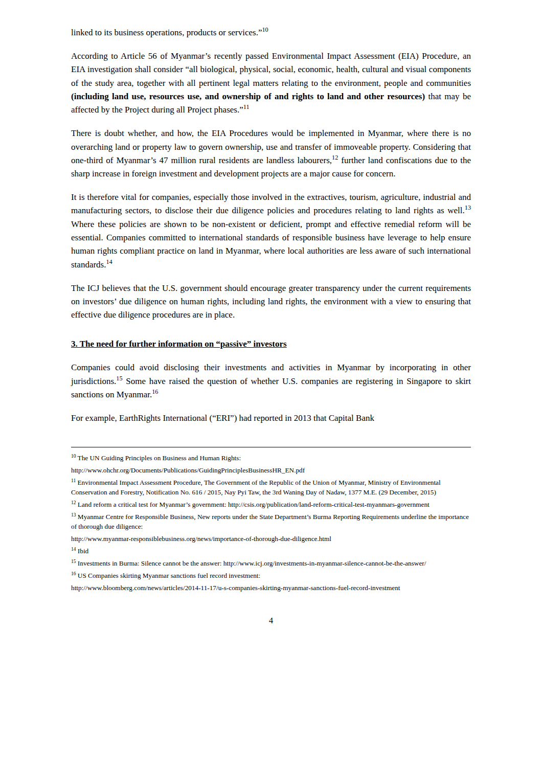linked to its business operations, products or services.”10
According to Article 56 of Myanmar’s recently passed Environmental Impact Assessment (EIA) Procedure, an EIA investigation shall consider “all biological, physical, social, economic, health, cultural and visual components of the study area, together with all pertinent legal matters relating to the environment, people and communities (including land use, resources use, and ownership of and rights to land and other resources) that may be affected by the Project during all Project phases.”11
There is doubt whether, and how, the EIA Procedures would be implemented in Myanmar, where there is no overarching land or property law to govern ownership, use and transfer of immoveable property. Considering that one-third of Myanmar’s 47 million rural residents are landless labourers,12 further land confiscations due to the sharp increase in foreign investment and development projects are a major cause for concern.
It is therefore vital for companies, especially those involved in the extractives, tourism, agriculture, industrial and manufacturing sectors, to disclose their due diligence policies and procedures relating to land rights as well.13 Where these policies are shown to be non-existent or deficient, prompt and effective remedial reform will be essential. Companies committed to international standards of responsible business have leverage to help ensure human rights compliant practice on land in Myanmar, where local authorities are less aware of such international standards.14
The ICJ believes that the U.S. government should encourage greater transparency under the current requirements on investors’ due diligence on human rights, including land rights, the environment with a view to ensuring that effective due diligence procedures are in place.
3. The need for further information on “passive” investors
Companies could avoid disclosing their investments and activities in Myanmar by incorporating in other jurisdictions.15 Some have raised the question of whether U.S. companies are registering in Singapore to skirt sanctions on Myanmar.16
For example, EarthRights International (“ERI”) had reported in 2013 that Capital Bank
10 The UN Guiding Principles on Business and Human Rights:
http://www.ohchr.org/Documents/Publications/GuidingPrinciplesBusinessHR_EN.pdf
11 Environmental Impact Assessment Procedure, The Government of the Republic of the Union of Myanmar, Ministry of Environmental Conservation and Forestry, Notification No. 616 / 2015, Nay Pyi Taw, the 3rd Waning Day of Nadaw, 1377 M.E. (29 December, 2015)
12 Land reform a critical test for Myanmar’s government: http://csis.org/publication/land-reform-critical-test-myanmars-government
13 Myanmar Centre for Responsible Business, New reports under the State Department’s Burma Reporting Requirements underline the importance of thorough due diligence:
http://www.myanmar-responsiblebusiness.org/news/importance-of-thorough-due-diligence.html
14 Ibid
15 Investments in Burma: Silence cannot be the answer: http://www.icj.org/investments-in-myanmar-silence-cannot-be-the-answer/
16 US Companies skirting Myanmar sanctions fuel record investment:
http://www.bloomberg.com/news/articles/2014-11-17/u-s-companies-skirting-myanmar-sanctions-fuel-record-investment
4